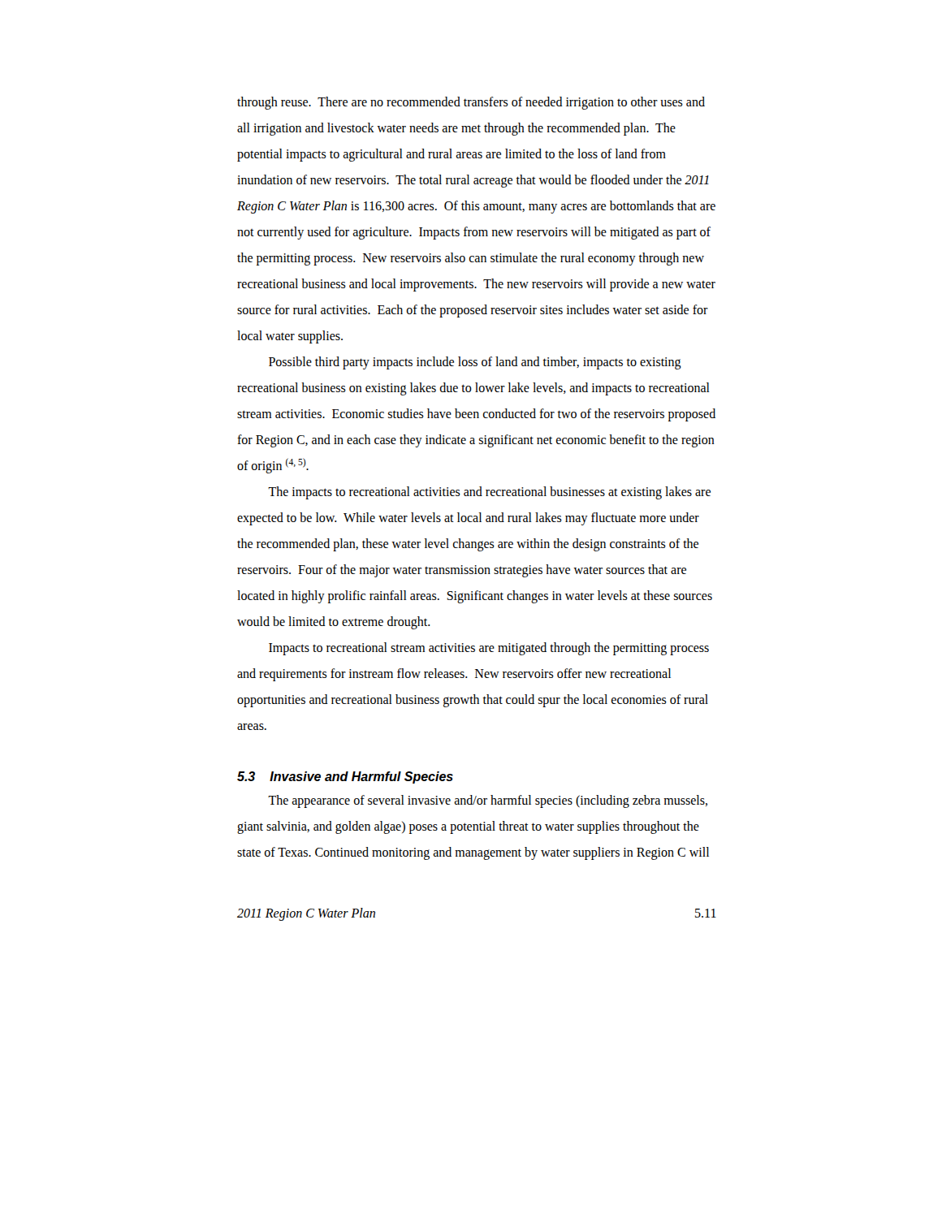through reuse. There are no recommended transfers of needed irrigation to other uses and all irrigation and livestock water needs are met through the recommended plan. The potential impacts to agricultural and rural areas are limited to the loss of land from inundation of new reservoirs. The total rural acreage that would be flooded under the 2011 Region C Water Plan is 116,300 acres. Of this amount, many acres are bottomlands that are not currently used for agriculture. Impacts from new reservoirs will be mitigated as part of the permitting process. New reservoirs also can stimulate the rural economy through new recreational business and local improvements. The new reservoirs will provide a new water source for rural activities. Each of the proposed reservoir sites includes water set aside for local water supplies.
Possible third party impacts include loss of land and timber, impacts to existing recreational business on existing lakes due to lower lake levels, and impacts to recreational stream activities. Economic studies have been conducted for two of the reservoirs proposed for Region C, and in each case they indicate a significant net economic benefit to the region of origin (4, 5).
The impacts to recreational activities and recreational businesses at existing lakes are expected to be low. While water levels at local and rural lakes may fluctuate more under the recommended plan, these water level changes are within the design constraints of the reservoirs. Four of the major water transmission strategies have water sources that are located in highly prolific rainfall areas. Significant changes in water levels at these sources would be limited to extreme drought.
Impacts to recreational stream activities are mitigated through the permitting process and requirements for instream flow releases. New reservoirs offer new recreational opportunities and recreational business growth that could spur the local economies of rural areas.
5.3 Invasive and Harmful Species
The appearance of several invasive and/or harmful species (including zebra mussels, giant salvinia, and golden algae) poses a potential threat to water supplies throughout the state of Texas. Continued monitoring and management by water suppliers in Region C will
2011 Region C Water Plan 5.11